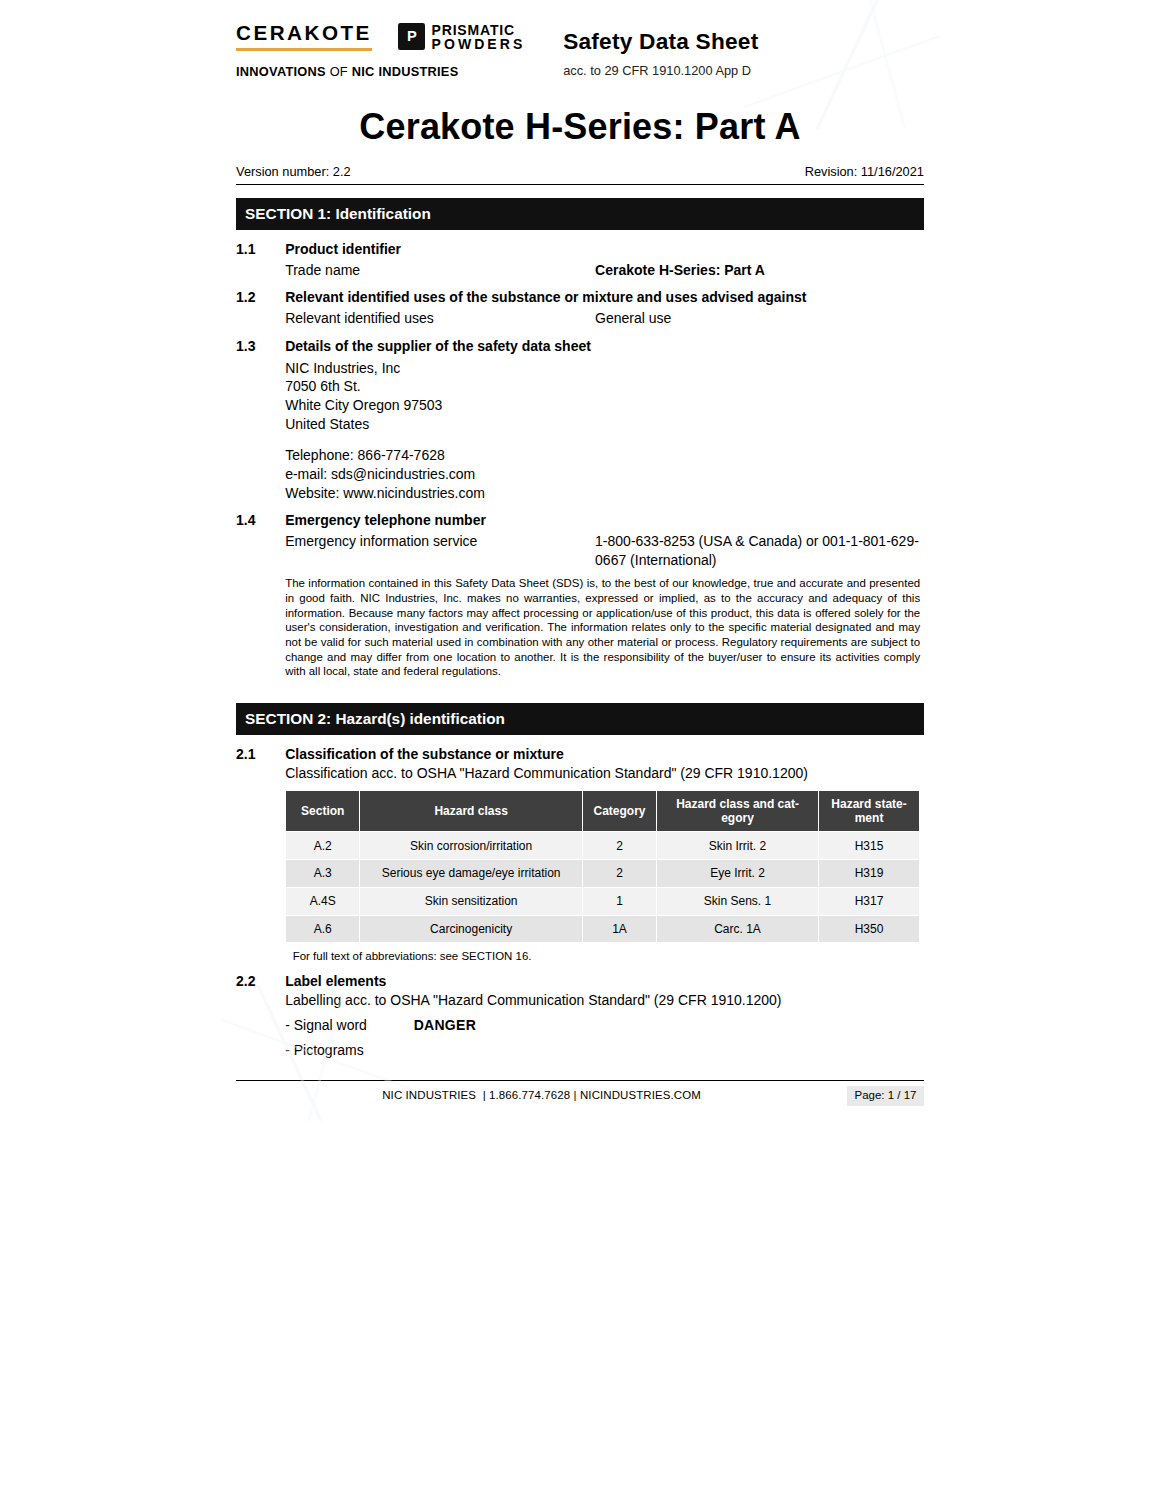CERAKOTE
P PRISMATIC POWDERS
INNOVATIONS OF NIC INDUSTRIES
Safety Data Sheet
acc. to 29 CFR 1910.1200 App D
Cerakote H-Series: Part A
Version number: 2.2
Revision: 11/16/2021
SECTION 1: Identification
1.1 Product identifier
Trade name
Cerakote H-Series: Part A
1.2 Relevant identified uses of the substance or mixture and uses advised against
Relevant identified uses
General use
1.3 Details of the supplier of the safety data sheet
NIC Industries, Inc
7050 6th St.
White City Oregon 97503
United States
Telephone: 866-774-7628
e-mail: sds@nicindustries.com
Website: www.nicindustries.com
1.4 Emergency telephone number
Emergency information service
1-800-633-8253 (USA & Canada) or 001-1-801-629-0667 (International)
The information contained in this Safety Data Sheet (SDS) is, to the best of our knowledge, true and accurate and presented in good faith. NIC Industries, Inc. makes no warranties, expressed or implied, as to the accuracy and adequacy of this information. Because many factors may affect processing or application/use of this product, this data is offered solely for the user's consideration, investigation and verification. The information relates only to the specific material designated and may not be valid for such material used in combination with any other material or process. Regulatory requirements are subject to change and may differ from one location to another. It is the responsibility of the buyer/user to ensure its activities comply with all local, state and federal regulations.
SECTION 2: Hazard(s) identification
2.1 Classification of the substance or mixture
Classification acc. to OSHA "Hazard Communication Standard" (29 CFR 1910.1200)
| Section | Hazard class | Category | Hazard class and cat- egory | Hazard state- ment |
| --- | --- | --- | --- | --- |
| A.2 | Skin corrosion/irritation | 2 | Skin Irrit. 2 | H315 |
| A.3 | Serious eye damage/eye irritation | 2 | Eye Irrit. 2 | H319 |
| A.4S | Skin sensitization | 1 | Skin Sens. 1 | H317 |
| A.6 | Carcinogenicity | 1A | Carc. 1A | H350 |
For full text of abbreviations: see SECTION 16.
2.2 Label elements
Labelling acc. to OSHA "Hazard Communication Standard" (29 CFR 1910.1200)
- Signal word DANGER
- Pictograms
NIC INDUSTRIES | 1.866.774.7628 | NICINDUSTRIES.COM
Page: 1 / 17